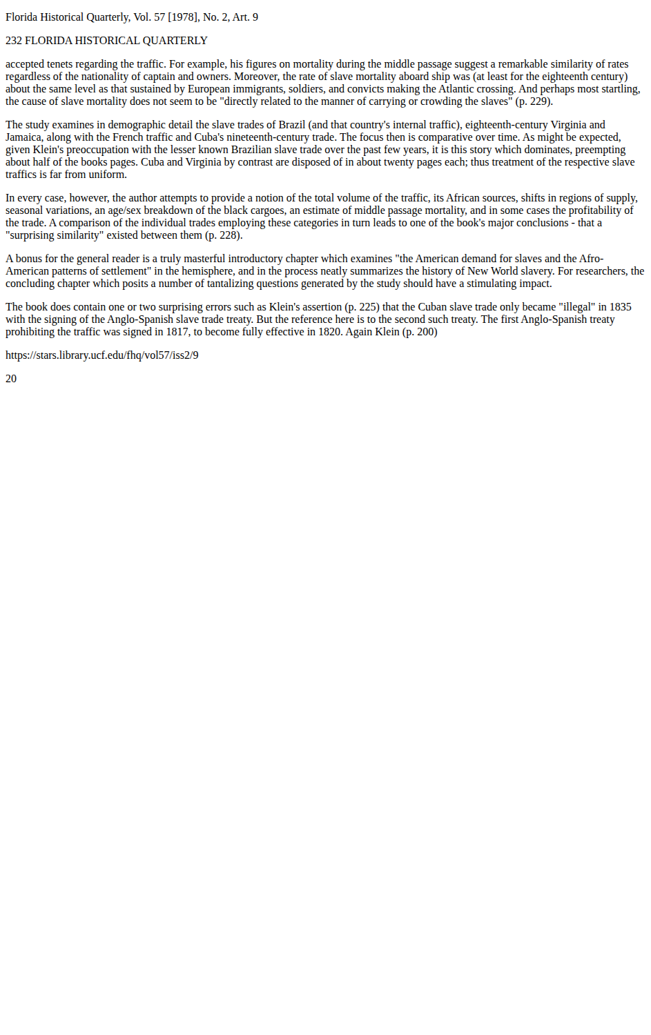Florida Historical Quarterly, Vol. 57 [1978], No. 2, Art. 9
232 FLORIDA HISTORICAL QUARTERLY
accepted tenets regarding the traffic. For example, his figures on mortality during the middle passage suggest a remarkable similarity of rates regardless of the nationality of captain and owners. Moreover, the rate of slave mortality aboard ship was (at least for the eighteenth century) about the same level as that sustained by European immigrants, soldiers, and convicts making the Atlantic crossing. And perhaps most startling, the cause of slave mortality does not seem to be "directly related to the manner of carrying or crowding the slaves" (p. 229).
The study examines in demographic detail the slave trades of Brazil (and that country's internal traffic), eighteenth-century Virginia and Jamaica, along with the French traffic and Cuba's nineteenth-century trade. The focus then is comparative over time. As might be expected, given Klein's preoccupation with the lesser known Brazilian slave trade over the past few years, it is this story which dominates, preempting about half of the books pages. Cuba and Virginia by contrast are disposed of in about twenty pages each; thus treatment of the respective slave traffics is far from uniform.
In every case, however, the author attempts to provide a notion of the total volume of the traffic, its African sources, shifts in regions of supply, seasonal variations, an age/sex breakdown of the black cargoes, an estimate of middle passage mortality, and in some cases the profitability of the trade. A comparison of the individual trades employing these categories in turn leads to one of the book's major conclusions - that a "surprising similarity" existed between them (p. 228).
A bonus for the general reader is a truly masterful introductory chapter which examines "the American demand for slaves and the Afro-American patterns of settlement" in the hemisphere, and in the process neatly summarizes the history of New World slavery. For researchers, the concluding chapter which posits a number of tantalizing questions generated by the study should have a stimulating impact.
The book does contain one or two surprising errors such as Klein's assertion (p. 225) that the Cuban slave trade only became "illegal" in 1835 with the signing of the Anglo-Spanish slave trade treaty. But the reference here is to the second such treaty. The first Anglo-Spanish treaty prohibiting the traffic was signed in 1817, to become fully effective in 1820. Again Klein (p. 200)
https://stars.library.ucf.edu/fhq/vol57/iss2/9
20